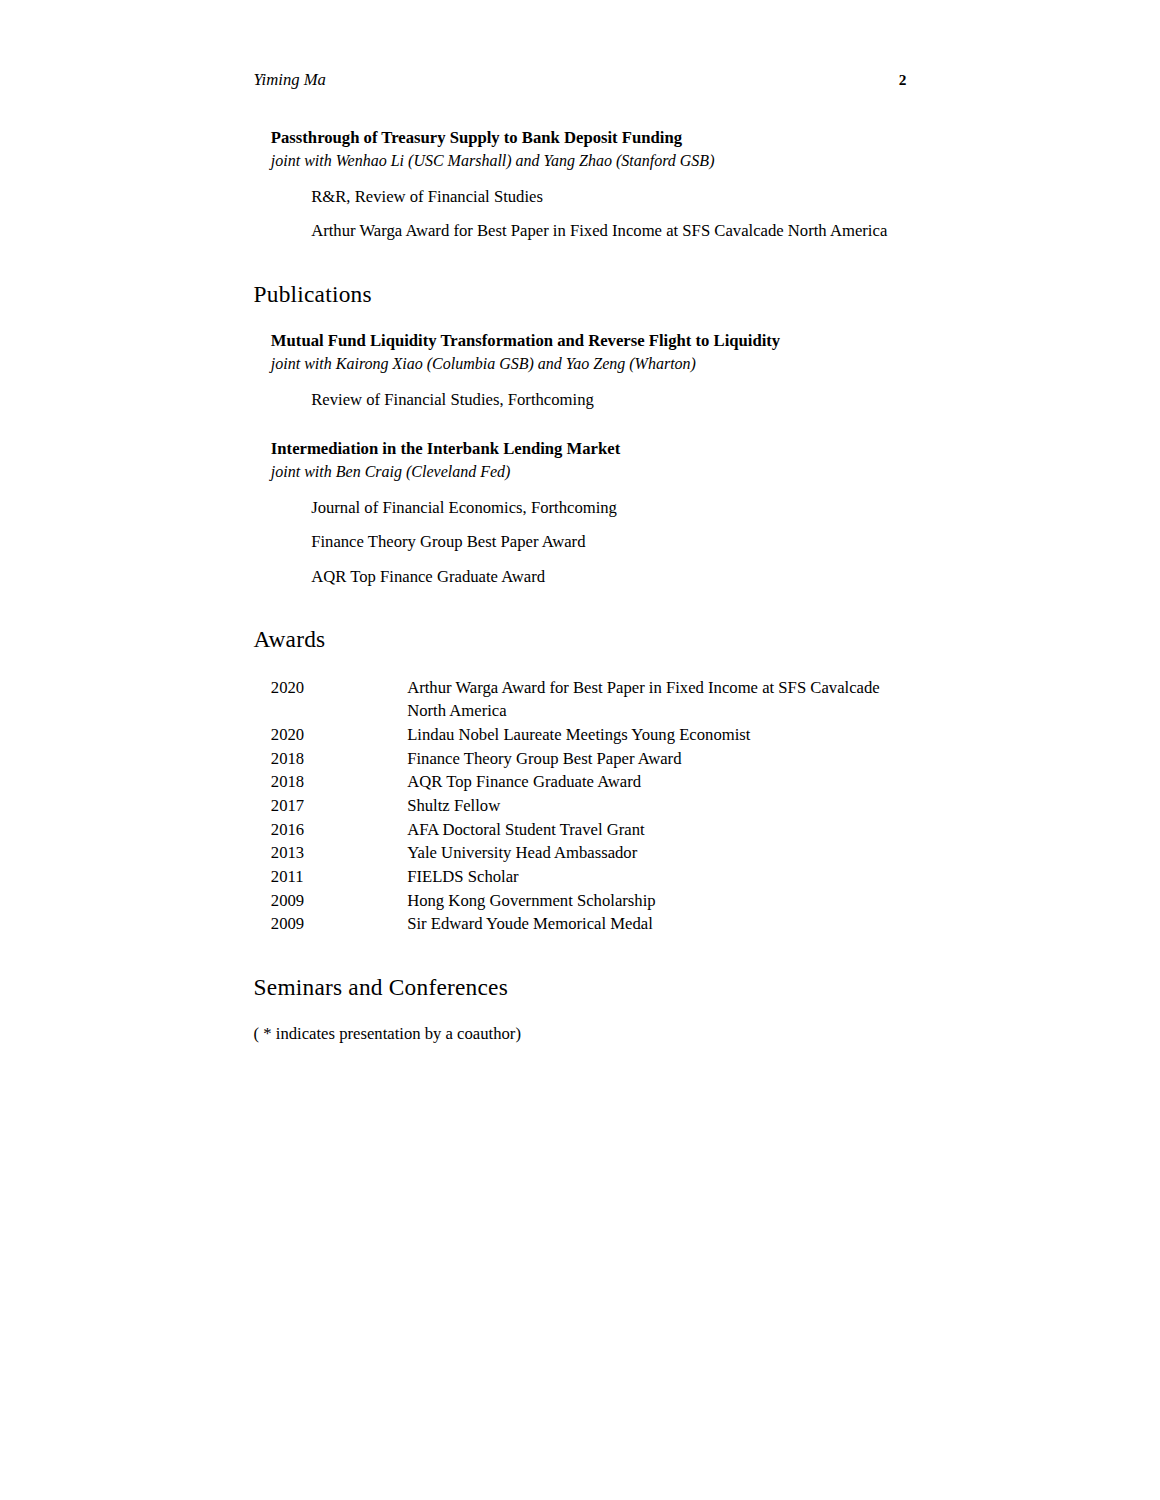Yiming Ma 2
Passthrough of Treasury Supply to Bank Deposit Funding
joint with Wenhao Li (USC Marshall) and Yang Zhao (Stanford GSB)
R&R, Review of Financial Studies
Arthur Warga Award for Best Paper in Fixed Income at SFS Cavalcade North America
Publications
Mutual Fund Liquidity Transformation and Reverse Flight to Liquidity
joint with Kairong Xiao (Columbia GSB) and Yao Zeng (Wharton)
Review of Financial Studies, Forthcoming
Intermediation in the Interbank Lending Market
joint with Ben Craig (Cleveland Fed)
Journal of Financial Economics, Forthcoming
Finance Theory Group Best Paper Award
AQR Top Finance Graduate Award
Awards
| 2020 | Arthur Warga Award for Best Paper in Fixed Income at SFS Cavalcade North America |
| 2020 | Lindau Nobel Laureate Meetings Young Economist |
| 2018 | Finance Theory Group Best Paper Award |
| 2018 | AQR Top Finance Graduate Award |
| 2017 | Shultz Fellow |
| 2016 | AFA Doctoral Student Travel Grant |
| 2013 | Yale University Head Ambassador |
| 2011 | FIELDS Scholar |
| 2009 | Hong Kong Government Scholarship |
| 2009 | Sir Edward Youde Memorical Medal |
Seminars and Conferences
( * indicates presentation by a coauthor)